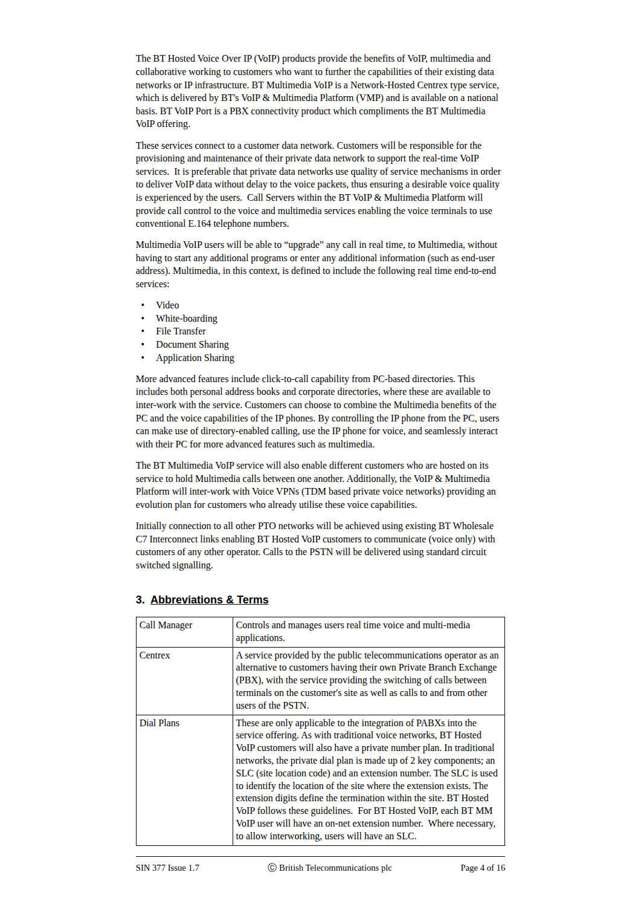The BT Hosted Voice Over IP (VoIP) products provide the benefits of VoIP, multimedia and collaborative working to customers who want to further the capabilities of their existing data networks or IP infrastructure. BT Multimedia VoIP is a Network-Hosted Centrex type service, which is delivered by BT's VoIP & Multimedia Platform (VMP) and is available on a national basis. BT VoIP Port is a PBX connectivity product which compliments the BT Multimedia VoIP offering.
These services connect to a customer data network. Customers will be responsible for the provisioning and maintenance of their private data network to support the real-time VoIP services. It is preferable that private data networks use quality of service mechanisms in order to deliver VoIP data without delay to the voice packets, thus ensuring a desirable voice quality is experienced by the users. Call Servers within the BT VoIP & Multimedia Platform will provide call control to the voice and multimedia services enabling the voice terminals to use conventional E.164 telephone numbers.
Multimedia VoIP users will be able to “upgrade” any call in real time, to Multimedia, without having to start any additional programs or enter any additional information (such as end-user address). Multimedia, in this context, is defined to include the following real time end-to-end services:
Video
White-boarding
File Transfer
Document Sharing
Application Sharing
More advanced features include click-to-call capability from PC-based directories. This includes both personal address books and corporate directories, where these are available to inter-work with the service. Customers can choose to combine the Multimedia benefits of the PC and the voice capabilities of the IP phones. By controlling the IP phone from the PC, users can make use of directory-enabled calling, use the IP phone for voice, and seamlessly interact with their PC for more advanced features such as multimedia.
The BT Multimedia VoIP service will also enable different customers who are hosted on its service to hold Multimedia calls between one another. Additionally, the VoIP & Multimedia Platform will inter-work with Voice VPNs (TDM based private voice networks) providing an evolution plan for customers who already utilise these voice capabilities.
Initially connection to all other PTO networks will be achieved using existing BT Wholesale C7 Interconnect links enabling BT Hosted VoIP customers to communicate (voice only) with customers of any other operator. Calls to the PSTN will be delivered using standard circuit switched signalling.
3. Abbreviations & Terms
| Call Manager | Controls and manages users real time voice and multi-media applications. |
| Centrex | A service provided by the public telecommunications operator as an alternative to customers having their own Private Branch Exchange (PBX), with the service providing the switching of calls between terminals on the customer's site as well as calls to and from other users of the PSTN. |
| Dial Plans | These are only applicable to the integration of PABXs into the service offering. As with traditional voice networks, BT Hosted VoIP customers will also have a private number plan. In traditional networks, the private dial plan is made up of 2 key components; an SLC (site location code) and an extension number. The SLC is used to identify the location of the site where the extension exists. The extension digits define the termination within the site. BT Hosted VoIP follows these guidelines. For BT Hosted VoIP, each BT MM VoIP user will have an on-net extension number. Where necessary, to allow interworking, users will have an SLC. |
SIN 377 Issue 1.7
Ⓒ British Telecommunications plc
Page 4 of 16